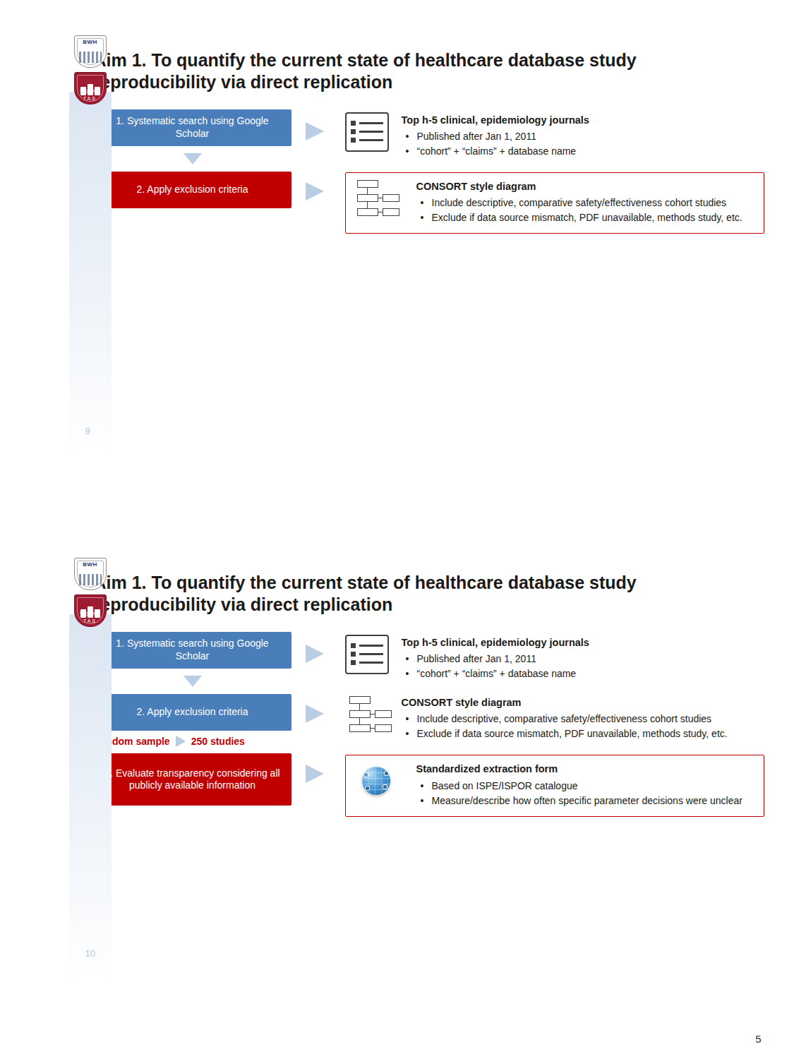BWH
VE RI TAS
9
Aim 1. To quantify the current state of healthcare database study reproducibility via direct replication
1. Systematic search using Google Scholar
2. Apply exclusion criteria
Top h-5 clinical, epidemiology journals
Published after Jan 1, 2011
“cohort” + “claims” + database name
CONSORT style diagram
Include descriptive, comparative safety/effectiveness cohort studies
Exclude if data source mismatch, PDF unavailable, methods study, etc.
BWH
VE RI TAS
10
Aim 1. To quantify the current state of healthcare database study reproducibility via direct replication
1. Systematic search using Google Scholar
2. Apply exclusion criteria
Random sample 250 studies
3. Evaluate transparency considering all publicly available information
Top h-5 clinical, epidemiology journals
Published after Jan 1, 2011
“cohort” + “claims” + database name
CONSORT style diagram
Include descriptive, comparative safety/effectiveness cohort studies
Exclude if data source mismatch, PDF unavailable, methods study, etc.
Standardized extraction form
Based on ISPE/ISPOR catalogue
Measure/describe how often specific parameter decisions were unclear
5